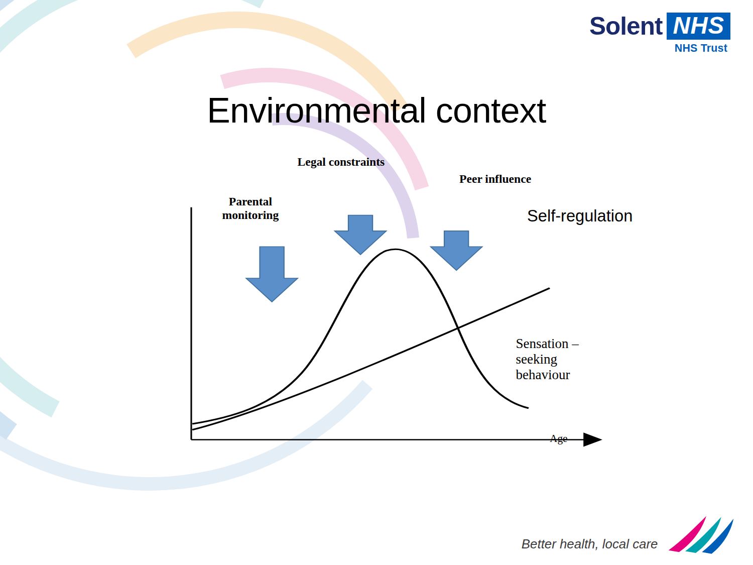Solent NHS
NHS Trust
Environmental context
Parental
monitoring
Legal constraints
Peer influence
Self-regulation
Sensation –
seeking
behaviour
Age
Better health, local care